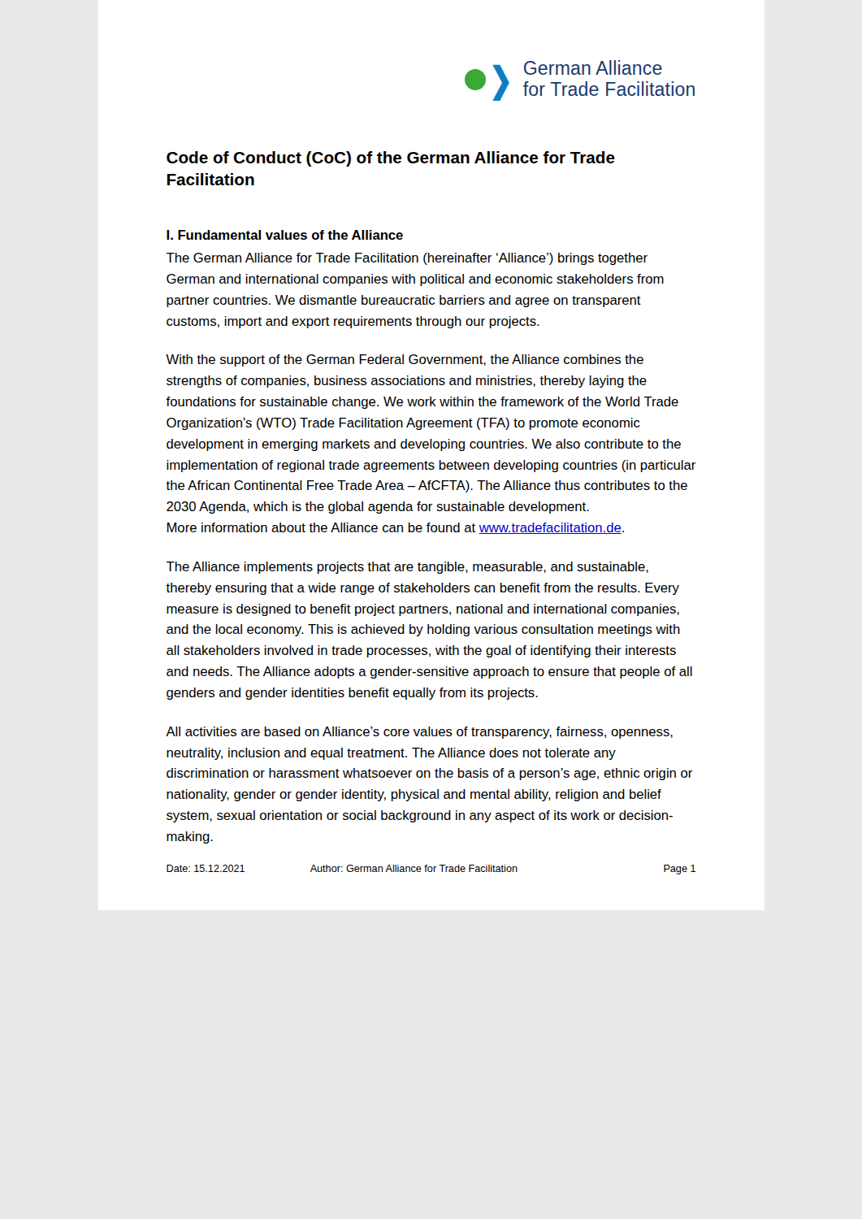❯ German Alliance
for Trade Facilitation
Code of Conduct (CoC) of the German Alliance for Trade Facilitation
I. Fundamental values of the Alliance
The German Alliance for Trade Facilitation (hereinafter ‘Alliance’) brings together German and international companies with political and economic stakeholders from partner countries. We dismantle bureaucratic barriers and agree on transparent customs, import and export requirements through our projects.
With the support of the German Federal Government, the Alliance combines the strengths of companies, business associations and ministries, thereby laying the foundations for sustainable change. We work within the framework of the World Trade Organization's (WTO) Trade Facilitation Agreement (TFA) to promote economic development in emerging markets and developing countries. We also contribute to the implementation of regional trade agreements between developing countries (in particular the African Continental Free Trade Area – AfCFTA). The Alliance thus contributes to the 2030 Agenda, which is the global agenda for sustainable development.
More information about the Alliance can be found at www.tradefacilitation.de.
The Alliance implements projects that are tangible, measurable, and sustainable, thereby ensuring that a wide range of stakeholders can benefit from the results. Every measure is designed to benefit project partners, national and international companies, and the local economy. This is achieved by holding various consultation meetings with all stakeholders involved in trade processes, with the goal of identifying their interests and needs. The Alliance adopts a gender-sensitive approach to ensure that people of all genders and gender identities benefit equally from its projects.
All activities are based on Alliance’s core values of transparency, fairness, openness, neutrality, inclusion and equal treatment. The Alliance does not tolerate any discrimination or harassment whatsoever on the basis of a person’s age, ethnic origin or nationality, gender or gender identity, physical and mental ability, religion and belief system, sexual orientation or social background in any aspect of its work or decision-making.
Date: 15.12.2021 Author: German Alliance for Trade Facilitation Page 1